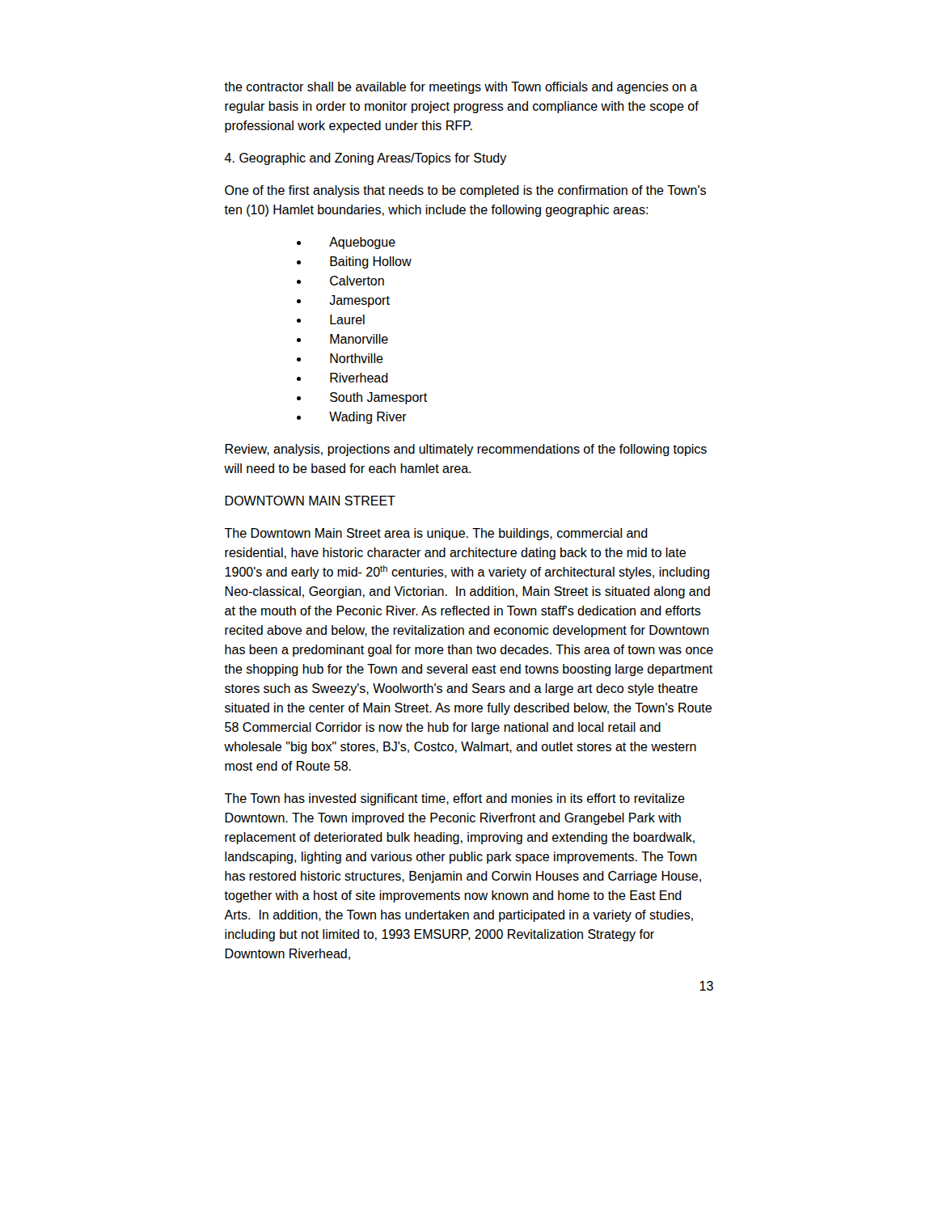the contractor shall be available for meetings with Town officials and agencies on a regular basis in order to monitor project progress and compliance with the scope of professional work expected under this RFP.
4. Geographic and Zoning Areas/Topics for Study
One of the first analysis that needs to be completed is the confirmation of the Town's ten (10) Hamlet boundaries, which include the following geographic areas:
Aquebogue
Baiting Hollow
Calverton
Jamesport
Laurel
Manorville
Northville
Riverhead
South Jamesport
Wading River
Review, analysis, projections and ultimately recommendations of the following topics will need to be based for each hamlet area.
DOWNTOWN MAIN STREET
The Downtown Main Street area is unique. The buildings, commercial and residential, have historic character and architecture dating back to the mid to late 1900's and early to mid- 20th centuries, with a variety of architectural styles, including Neo-classical, Georgian, and Victorian. In addition, Main Street is situated along and at the mouth of the Peconic River. As reflected in Town staff's dedication and efforts recited above and below, the revitalization and economic development for Downtown has been a predominant goal for more than two decades. This area of town was once the shopping hub for the Town and several east end towns boosting large department stores such as Sweezy's, Woolworth's and Sears and a large art deco style theatre situated in the center of Main Street. As more fully described below, the Town's Route 58 Commercial Corridor is now the hub for large national and local retail and wholesale "big box" stores, BJ's, Costco, Walmart, and outlet stores at the western most end of Route 58.
The Town has invested significant time, effort and monies in its effort to revitalize Downtown. The Town improved the Peconic Riverfront and Grangebel Park with replacement of deteriorated bulk heading, improving and extending the boardwalk, landscaping, lighting and various other public park space improvements. The Town has restored historic structures, Benjamin and Corwin Houses and Carriage House, together with a host of site improvements now known and home to the East End Arts. In addition, the Town has undertaken and participated in a variety of studies, including but not limited to, 1993 EMSURP, 2000 Revitalization Strategy for Downtown Riverhead,
13